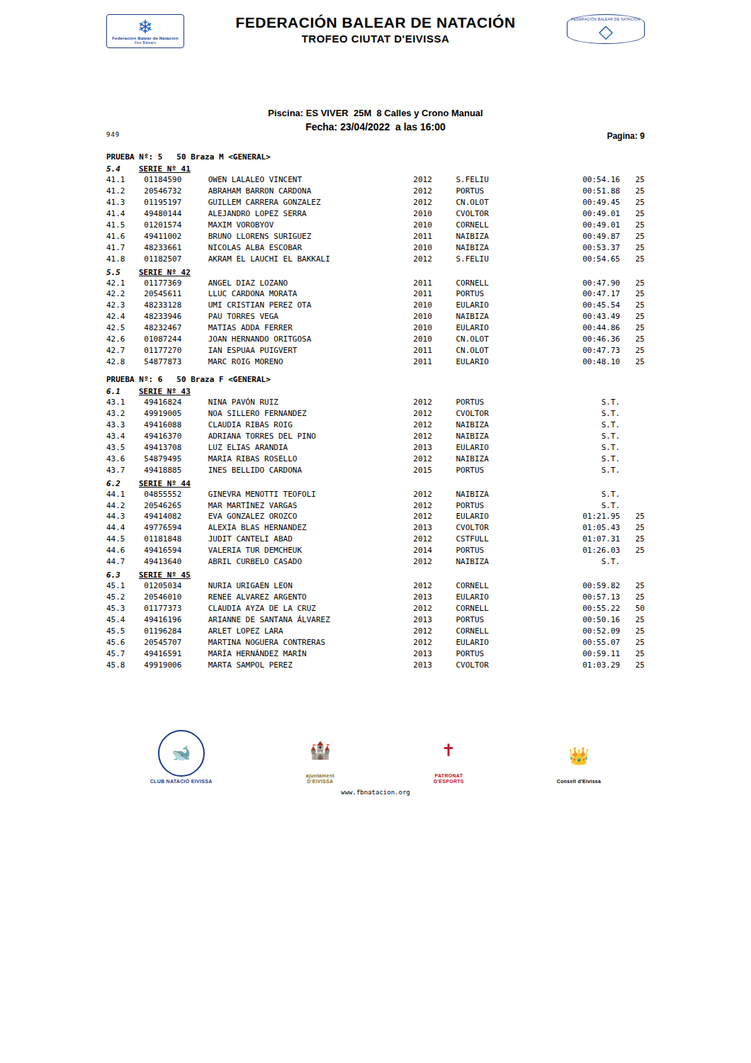❄
Federación Balear de Natación
Illes Balears
FEDERACIÓN BALEAR DE NATACIÓN
◇
FEDERACIÓN BALEAR DE NATACIÓN
TROFEO CIUTAT D'EIVISSA
Piscina: ES VIVER 25M 8 Calles y Crono Manual
Fecha: 23/04/2022 a las 16:00
949
Pagina: 9
PRUEBA Nº: 5 50 Braza M <GENERAL>
5.4 SERIE Nº 41
| 41.1 | 01184590 | OWEN LALALEO VINCENT | 2012 | S.FELIU | 00:54.16 | 25 |
| 41.2 | 20546732 | ABRAHAM BARRON CARDONA | 2012 | PORTUS | 00:51.88 | 25 |
| 41.3 | 01195197 | GUILLEM CARRERA GONZALEZ | 2012 | CN.OLOT | 00:49.45 | 25 |
| 41.4 | 49480144 | ALEJANDRO LOPEZ SERRA | 2010 | CVOLTOR | 00:49.01 | 25 |
| 41.5 | 01201574 | MAXIM VOROBYOV | 2010 | CORNELL | 00:49.01 | 25 |
| 41.6 | 49411002 | BRUNO LLORENS SURIGUEZ | 2011 | NAIBIZA | 00:49.87 | 25 |
| 41.7 | 48233661 | NICOLAS ALBA ESCOBAR | 2010 | NAIBIZA | 00:53.37 | 25 |
| 41.8 | 01182507 | AKRAM EL LAUCHI EL BAKKALI | 2012 | S.FELIU | 00:54.65 | 25 |
5.5 SERIE Nº 42
| 42.1 | 01177369 | ANGEL DIAZ LOZANO | 2011 | CORNELL | 00:47.90 | 25 |
| 42.2 | 20545611 | LLUC CARDONA MORATA | 2011 | PORTUS | 00:47.17 | 25 |
| 42.3 | 48233128 | UMI CRISTIAN PEREZ OTA | 2010 | EULARIO | 00:45.54 | 25 |
| 42.4 | 48233946 | PAU TORRES VEGA | 2010 | NAIBIZA | 00:43.49 | 25 |
| 42.5 | 48232467 | MATIAS ADDA FERRER | 2010 | EULARIO | 00:44.86 | 25 |
| 42.6 | 01087244 | JOAN HERNANDO ORITGOSA | 2010 | CN.OLOT | 00:46.36 | 25 |
| 42.7 | 01177270 | IAN ESPUAA PUIGVERT | 2011 | CN.OLOT | 00:47.73 | 25 |
| 42.8 | 54877873 | MARC ROIG MORENO | 2011 | EULARIO | 00:48.10 | 25 |
PRUEBA Nº: 6 50 Braza F <GENERAL>
6.1 SERIE Nº 43
| 43.1 | 49416824 | NINA PAVÓN RUIZ | 2012 | PORTUS | S.T. | |
| 43.2 | 49919005 | NOA SILLERO FERNANDEZ | 2012 | CVOLTOR | S.T. | |
| 43.3 | 49416088 | CLAUDIA RIBAS ROIG | 2012 | NAIBIZA | S.T. | |
| 43.4 | 49416370 | ADRIANA TORRES DEL PINO | 2012 | NAIBIZA | S.T. | |
| 43.5 | 49413708 | LUZ ELIAS ARANDIA | 2013 | EULARIO | S.T. | |
| 43.6 | 54879495 | MARIA RIBAS ROSELLO | 2012 | NAIBIZA | S.T. | |
| 43.7 | 49418885 | INES BELLIDO CARDONA | 2015 | PORTUS | S.T. | |
6.2 SERIE Nº 44
| 44.1 | 04855552 | GINEVRA MENOTTI TEOFOLI | 2012 | NAIBIZA | S.T. | |
| 44.2 | 20546265 | MAR MARTÍNEZ VARGAS | 2012 | PORTUS | S.T. | |
| 44.3 | 49414082 | EVA GONZALEZ OROZCO | 2012 | EULARIO | 01:21.95 | 25 |
| 44.4 | 49776594 | ALEXIA BLAS HERNANDEZ | 2013 | CVOLTOR | 01:05.43 | 25 |
| 44.5 | 01181848 | JUDIT CANTELI ABAD | 2012 | CSTFULL | 01:07.31 | 25 |
| 44.6 | 49416594 | VALERIA TUR DEMCHEUK | 2014 | PORTUS | 01:26.03 | 25 |
| 44.7 | 49413640 | ABRIL CURBELO CASADO | 2012 | NAIBIZA | S.T. | |
6.3 SERIE Nº 45
| 45.1 | 01205034 | NURIA URIGAEN LEON | 2012 | CORNELL | 00:59.82 | 25 |
| 45.2 | 20546010 | RENEE ALVAREZ ARGENTO | 2013 | EULARIO | 00:57.13 | 25 |
| 45.3 | 01177373 | CLAUDIA AYZA DE LA CRUZ | 2012 | CORNELL | 00:55.22 | 50 |
| 45.4 | 49416196 | ARIANNE DE SANTANA ÁLVAREZ | 2013 | PORTUS | 00:50.16 | 25 |
| 45.5 | 01196284 | ARLET LOPEZ LARA | 2012 | CORNELL | 00:52.09 | 25 |
| 45.6 | 20545707 | MARTINA NOGUERA CONTRERAS | 2012 | EULARIO | 00:55.07 | 25 |
| 45.7 | 49416591 | MARÍA HERNÁNDEZ MARÍN | 2013 | PORTUS | 00:59.11 | 25 |
| 45.8 | 49919006 | MARTA SAMPOL PEREZ | 2013 | CVOLTOR | 01:03.29 | 25 |
🐋
CLUB NATACIÓ EIVISSA
🏰
ajuntament
D'EIVISSA
✝
PATRONAT
D'ESPORTS
👑
Consell d'Eivissa
www.fbnatacion.org